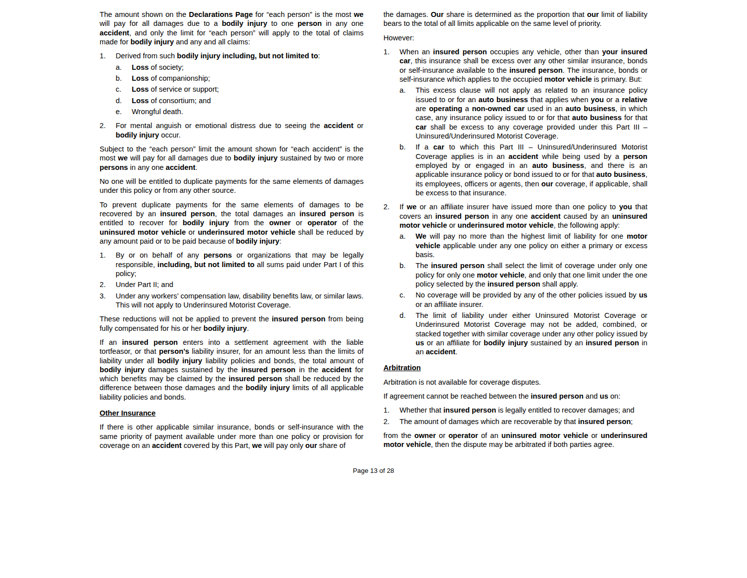The amount shown on the Declarations Page for “each person” is the most we will pay for all damages due to a bodily injury to one person in any one accident, and only the limit for “each person” will apply to the total of claims made for bodily injury and any and all claims:
Derived from such bodily injury including, but not limited to:
Loss of society;
Loss of companionship;
Loss of service or support;
Loss of consortium; and
Wrongful death.
For mental anguish or emotional distress due to seeing the accident or bodily injury occur.
Subject to the “each person” limit the amount shown for “each accident” is the most we will pay for all damages due to bodily injury sustained by two or more persons in any one accident.
No one will be entitled to duplicate payments for the same elements of damages under this policy or from any other source.
To prevent duplicate payments for the same elements of damages to be recovered by an insured person, the total damages an insured person is entitled to recover for bodily injury from the owner or operator of the uninsured motor vehicle or underinsured motor vehicle shall be reduced by any amount paid or to be paid because of bodily injury:
By or on behalf of any persons or organizations that may be legally responsible, including, but not limited to all sums paid under Part I of this policy;
Under Part II; and
Under any workers’ compensation law, disability benefits law, or similar laws. This will not apply to Underinsured Motorist Coverage.
These reductions will not be applied to prevent the insured person from being fully compensated for his or her bodily injury.
If an insured person enters into a settlement agreement with the liable tortfeasor, or that person’s liability insurer, for an amount less than the limits of liability under all bodily injury liability policies and bonds, the total amount of bodily injury damages sustained by the insured person in the accident for which benefits may be claimed by the insured person shall be reduced by the difference between those damages and the bodily injury limits of all applicable liability policies and bonds.
Other Insurance
If there is other applicable similar insurance, bonds or self-insurance with the same priority of payment available under more than one policy or provision for coverage on an accident covered by this Part, we will pay only our share of
the damages. Our share is determined as the proportion that our limit of liability bears to the total of all limits applicable on the same level of priority.
However:
When an insured person occupies any vehicle, other than your insured car, this insurance shall be excess over any other similar insurance, bonds or self-insurance available to the insured person. The insurance, bonds or self-insurance which applies to the occupied motor vehicle is primary. But:
This excess clause will not apply as related to an insurance policy issued to or for an auto business that applies when you or a relative are operating a non-owned car used in an auto business, in which case, any insurance policy issued to or for that auto business for that car shall be excess to any coverage provided under this Part III – Uninsured/Underinsured Motorist Coverage.
If a car to which this Part III – Uninsured/Underinsured Motorist Coverage applies is in an accident while being used by a person employed by or engaged in an auto business, and there is an applicable insurance policy or bond issued to or for that auto business, its employees, officers or agents, then our coverage, if applicable, shall be excess to that insurance.
If we or an affiliate insurer have issued more than one policy to you that covers an insured person in any one accident caused by an uninsured motor vehicle or underinsured motor vehicle, the following apply:
We will pay no more than the highest limit of liability for one motor vehicle applicable under any one policy on either a primary or excess basis.
The insured person shall select the limit of coverage under only one policy for only one motor vehicle, and only that one limit under the one policy selected by the insured person shall apply.
No coverage will be provided by any of the other policies issued by us or an affiliate insurer.
The limit of liability under either Uninsured Motorist Coverage or Underinsured Motorist Coverage may not be added, combined, or stacked together with similar coverage under any other policy issued by us or an affiliate for bodily injury sustained by an insured person in an accident.
Arbitration
Arbitration is not available for coverage disputes.
If agreement cannot be reached between the insured person and us on:
Whether that insured person is legally entitled to recover damages; and
The amount of damages which are recoverable by that insured person;
from the owner or operator of an uninsured motor vehicle or underinsured motor vehicle, then the dispute may be arbitrated if both parties agree.
Page 13 of 28